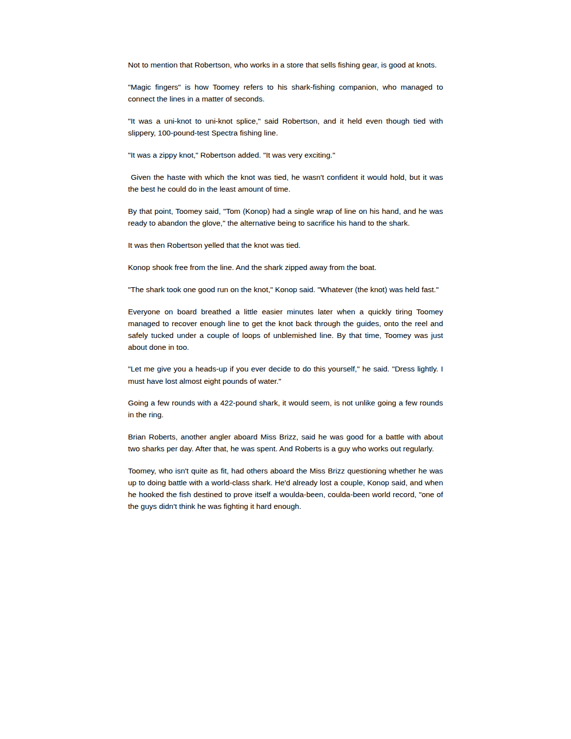Not to mention that Robertson, who works in a store that sells fishing gear, is good at knots.
"Magic fingers" is how Toomey refers to his shark-fishing companion, who managed to connect the lines in a matter of seconds.
"It was a uni-knot to uni-knot splice," said Robertson, and it held even though tied with slippery, 100-pound-test Spectra fishing line.
"It was a zippy knot," Robertson added. "It was very exciting."
Given the haste with which the knot was tied, he wasn't confident it would hold, but it was the best he could do in the least amount of time.
By that point, Toomey said, "Tom (Konop) had a single wrap of line on his hand, and he was ready to abandon the glove," the alternative being to sacrifice his hand to the shark.
It was then Robertson yelled that the knot was tied.
Konop shook free from the line. And the shark zipped away from the boat.
"The shark took one good run on the knot," Konop said. "Whatever (the knot) was held fast."
Everyone on board breathed a little easier minutes later when a quickly tiring Toomey managed to recover enough line to get the knot back through the guides, onto the reel and safely tucked under a couple of loops of unblemished line. By that time, Toomey was just about done in too.
"Let me give you a heads-up if you ever decide to do this yourself," he said. "Dress lightly. I must have lost almost eight pounds of water."
Going a few rounds with a 422-pound shark, it would seem, is not unlike going a few rounds in the ring.
Brian Roberts, another angler aboard Miss Brizz, said he was good for a battle with about two sharks per day. After that, he was spent. And Roberts is a guy who works out regularly.
Toomey, who isn't quite as fit, had others aboard the Miss Brizz questioning whether he was up to doing battle with a world-class shark. He'd already lost a couple, Konop said, and when he hooked the fish destined to prove itself a woulda-been, coulda-been world record, "one of the guys didn't think he was fighting it hard enough.